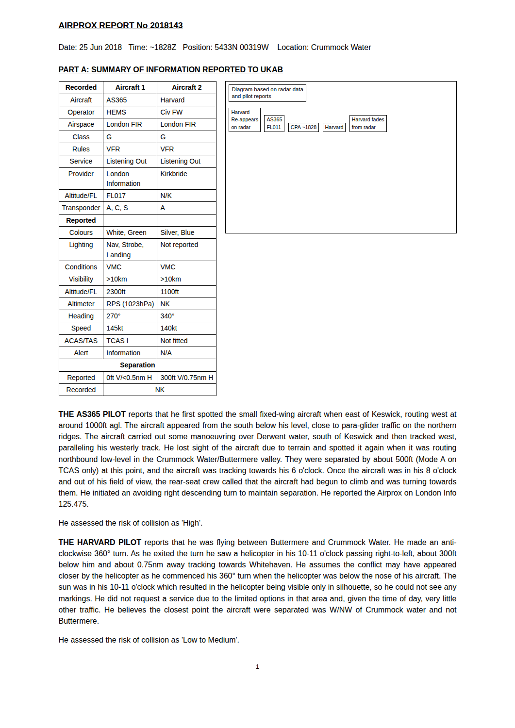AIRPROX REPORT No 2018143
Date: 25 Jun 2018 Time: ~1828Z Position: 5433N 00319W Location: Crummock Water
PART A: SUMMARY OF INFORMATION REPORTED TO UKAB
| Recorded | Aircraft 1 | Aircraft 2 |
| --- | --- | --- |
| Aircraft | AS365 | Harvard |
| Operator | HEMS | Civ FW |
| Airspace | London FIR | London FIR |
| Class | G | G |
| Rules | VFR | VFR |
| Service | Listening Out | Listening Out |
| Provider | London Information | Kirkbride |
| Altitude/FL | FL017 | N/K |
| Transponder | A, C, S | A |
| Reported | | |
| Colours | White, Green | Silver, Blue |
| Lighting | Nav, Strobe, Landing | Not reported |
| Conditions | VMC | VMC |
| Visibility | >10km | >10km |
| Altitude/FL | 2300ft | 1100ft |
| Altimeter | RPS (1023hPa) | NK |
| Heading | 270° | 340° |
| Speed | 145kt | 140kt |
| ACAS/TAS | TCAS I | Not fitted |
| Alert | Information | N/A |
| Separation |
| Reported | 0ft V/<0.5nm H | 300ft V/0.75nm H |
| Recorded | NK |
Diagram based on radar data
and pilot reports
Harvard
Re-appears
on radar AS365
FL011 CPA ~1828 Harvard Harvard fades
from radar
THE AS365 PILOT reports that he first spotted the small fixed-wing aircraft when east of Keswick, routing west at around 1000ft agl. The aircraft appeared from the south below his level, close to para-glider traffic on the northern ridges. The aircraft carried out some manoeuvring over Derwent water, south of Keswick and then tracked west, paralleling his westerly track. He lost sight of the aircraft due to terrain and spotted it again when it was routing northbound low-level in the Crummock Water/Buttermere valley. They were separated by about 500ft (Mode A on TCAS only) at this point, and the aircraft was tracking towards his 6 o'clock. Once the aircraft was in his 8 o'clock and out of his field of view, the rear-seat crew called that the aircraft had begun to climb and was turning towards them. He initiated an avoiding right descending turn to maintain separation. He reported the Airprox on London Info 125.475.
He assessed the risk of collision as 'High'.
THE HARVARD PILOT reports that he was flying between Buttermere and Crummock Water. He made an anti-clockwise 360° turn. As he exited the turn he saw a helicopter in his 10-11 o'clock passing right-to-left, about 300ft below him and about 0.75nm away tracking towards Whitehaven. He assumes the conflict may have appeared closer by the helicopter as he commenced his 360° turn when the helicopter was below the nose of his aircraft. The sun was in his 10-11 o'clock which resulted in the helicopter being visible only in silhouette, so he could not see any markings. He did not request a service due to the limited options in that area and, given the time of day, very little other traffic. He believes the closest point the aircraft were separated was W/NW of Crummock water and not Buttermere.
He assessed the risk of collision as 'Low to Medium'.
1